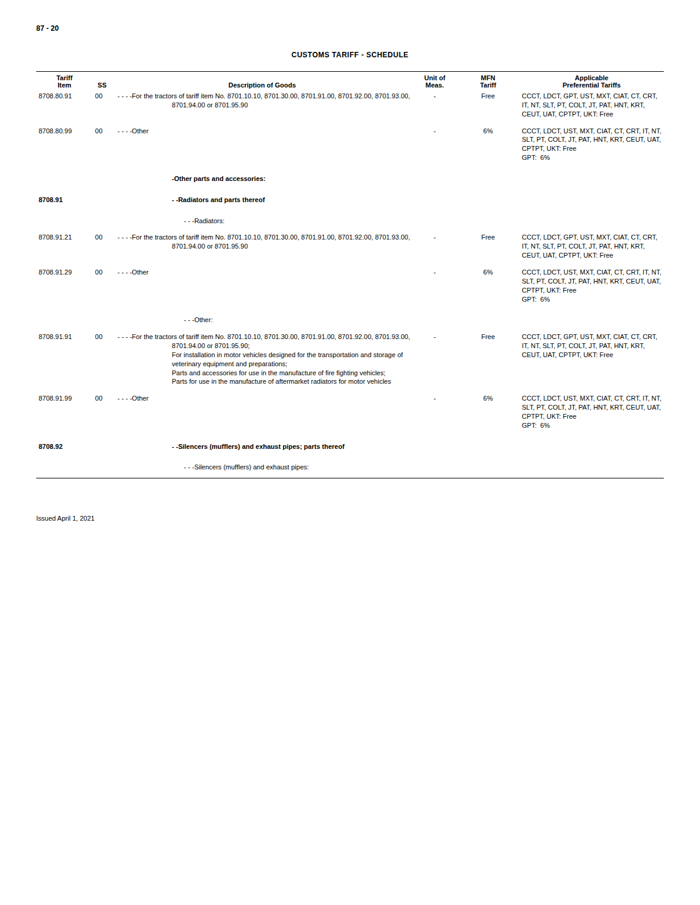87 - 20
CUSTOMS TARIFF - SCHEDULE
| Tariff Item | SS | Description of Goods | Unit of Meas. | MFN Tariff | Applicable Preferential Tariffs |
| --- | --- | --- | --- | --- | --- |
| 8708.80.91 | 00 | - - - -For the tractors of tariff item No. 8701.10.10, 8701.30.00, 8701.91.00, 8701.92.00, 8701.93.00, 8701.94.00 or 8701.95.90 | - | Free | CCCT, LDCT, GPT, UST, MXT, CIAT, CT, CRT, IT, NT, SLT, PT, COLT, JT, PAT, HNT, KRT, CEUT, UAT, CPTPT, UKT: Free |
| 8708.80.99 | 00 | - - - -Other | - | 6% | CCCT, LDCT, UST, MXT, CIAT, CT, CRT, IT, NT, SLT, PT, COLT, JT, PAT, HNT, KRT, CEUT, UAT, CPTPT, UKT: Free GPT: 6% |
| | | -Other parts and accessories: | | | |
| 8708.91 | | - -Radiators and parts thereof | | | |
| | | - - -Radiators: | | | |
| 8708.91.21 | 00 | - - - -For the tractors of tariff item No. 8701.10.10, 8701.30.00, 8701.91.00, 8701.92.00, 8701.93.00, 8701.94.00 or 8701.95.90 | - | Free | CCCT, LDCT, GPT, UST, MXT, CIAT, CT, CRT, IT, NT, SLT, PT, COLT, JT, PAT, HNT, KRT, CEUT, UAT, CPTPT, UKT: Free |
| 8708.91.29 | 00 | - - - -Other | - | 6% | CCCT, LDCT, UST, MXT, CIAT, CT, CRT, IT, NT, SLT, PT, COLT, JT, PAT, HNT, KRT, CEUT, UAT, CPTPT, UKT: Free GPT: 6% |
| | | - - -Other: | | | |
| 8708.91.91 | 00 | - - - -For the tractors of tariff item No. 8701.10.10, 8701.30.00, 8701.91.00, 8701.92.00, 8701.93.00, 8701.94.00 or 8701.95.90; For installation in motor vehicles designed for the transportation and storage of veterinary equipment and preparations; Parts and accessories for use in the manufacture of fire fighting vehicles; Parts for use in the manufacture of aftermarket radiators for motor vehicles | - | Free | CCCT, LDCT, GPT, UST, MXT, CIAT, CT, CRT, IT, NT, SLT, PT, COLT, JT, PAT, HNT, KRT, CEUT, UAT, CPTPT, UKT: Free |
| 8708.91.99 | 00 | - - - -Other | - | 6% | CCCT, LDCT, UST, MXT, CIAT, CT, CRT, IT, NT, SLT, PT, COLT, JT, PAT, HNT, KRT, CEUT, UAT, CPTPT, UKT: Free GPT: 6% |
| 8708.92 | | - -Silencers (mufflers) and exhaust pipes; parts thereof | | | |
| | | - - -Silencers (mufflers) and exhaust pipes: | | | |
Issued April 1, 2021